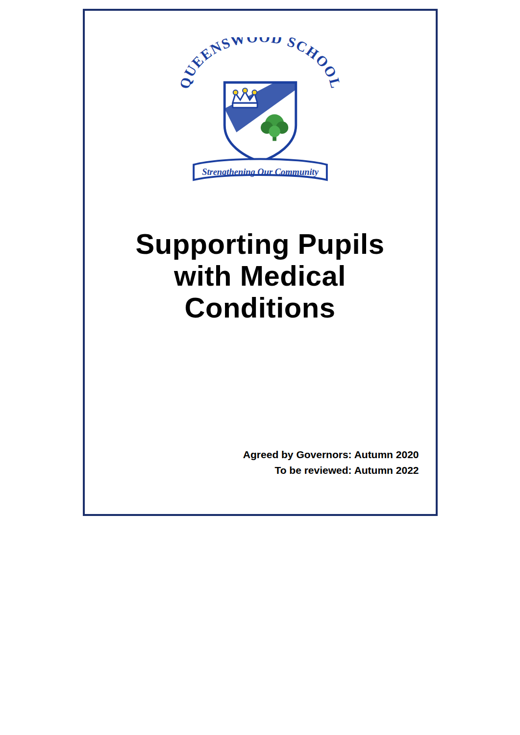QUEENSWOOD SCHOOL Strengthening Our Community
Supporting Pupils
with Medical
Conditions
Agreed by Governors: Autumn 2020
To be reviewed: Autumn 2022